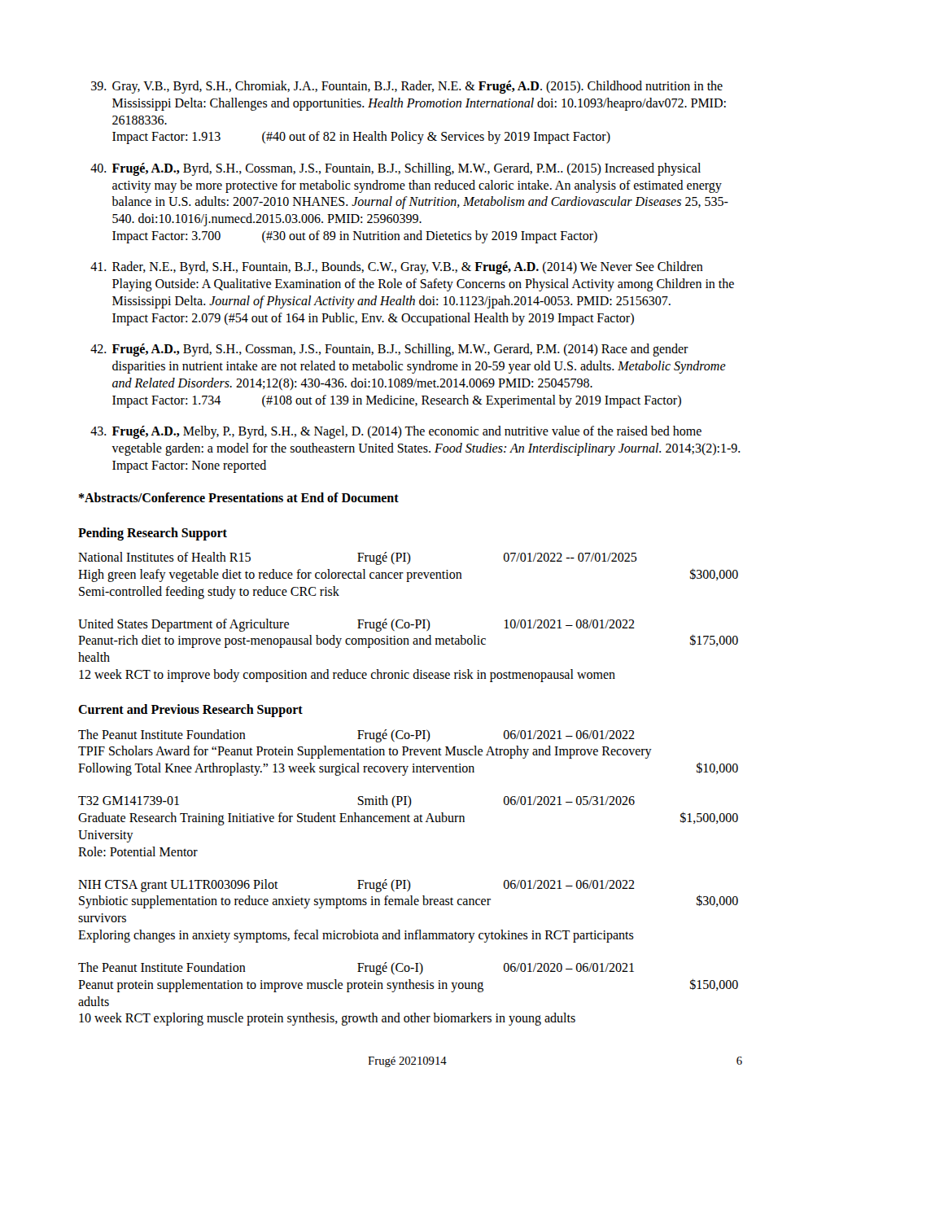39. Gray, V.B., Byrd, S.H., Chromiak, J.A., Fountain, B.J., Rader, N.E. & Frugé, A.D. (2015). Childhood nutrition in the Mississippi Delta: Challenges and opportunities. Health Promotion International doi: 10.1093/heapro/dav072. PMID: 26188336. Impact Factor: 1.913(#40 out of 82 in Health Policy & Services by 2019 Impact Factor)
40. Frugé, A.D., Byrd, S.H., Cossman, J.S., Fountain, B.J., Schilling, M.W., Gerard, P.M.. (2015) Increased physical activity may be more protective for metabolic syndrome than reduced caloric intake. An analysis of estimated energy balance in U.S. adults: 2007-2010 NHANES. Journal of Nutrition, Metabolism and Cardiovascular Diseases 25, 535-540. doi:10.1016/j.numecd.2015.03.006. PMID: 25960399. Impact Factor: 3.700(#30 out of 89 in Nutrition and Dietetics by 2019 Impact Factor)
41. Rader, N.E., Byrd, S.H., Fountain, B.J., Bounds, C.W., Gray, V.B., & Frugé, A.D. (2014) We Never See Children Playing Outside: A Qualitative Examination of the Role of Safety Concerns on Physical Activity among Children in the Mississippi Delta. Journal of Physical Activity and Health doi: 10.1123/jpah.2014-0053. PMID: 25156307. Impact Factor: 2.079 (#54 out of 164 in Public, Env. & Occupational Health by 2019 Impact Factor)
42. Frugé, A.D., Byrd, S.H., Cossman, J.S., Fountain, B.J., Schilling, M.W., Gerard, P.M. (2014) Race and gender disparities in nutrient intake are not related to metabolic syndrome in 20-59 year old U.S. adults. Metabolic Syndrome and Related Disorders. 2014;12(8): 430-436. doi:10.1089/met.2014.0069 PMID: 25045798. Impact Factor: 1.734(#108 out of 139 in Medicine, Research & Experimental by 2019 Impact Factor)
43. Frugé, A.D., Melby, P., Byrd, S.H., & Nagel, D. (2014) The economic and nutritive value of the raised bed home vegetable garden: a model for the southeastern United States. Food Studies: An Interdisciplinary Journal. 2014;3(2):1-9. Impact Factor: None reported
*Abstracts/Conference Presentations at End of Document
Pending Research Support
| National Institutes of Health R15 | Frugé (PI) | 07/01/2022 -- 07/01/2025 |
| High green leafy vegetable diet to reduce for colorectal cancer prevention | $300,000 |
| Semi-controlled feeding study to reduce CRC risk |
| United States Department of Agriculture | Frugé (Co-PI) | 10/01/2021 – 08/01/2022 |
| Peanut-rich diet to improve post-menopausal body composition and metabolic health | $175,000 |
| 12 week RCT to improve body composition and reduce chronic disease risk in postmenopausal women |
Current and Previous Research Support
| The Peanut Institute Foundation | Frugé (Co-PI) | 06/01/2021 – 06/01/2022 |
| TPIF Scholars Award for “Peanut Protein Supplementation to Prevent Muscle Atrophy and Improve Recovery |
| Following Total Knee Arthroplasty.” 13 week surgical recovery intervention | $10,000 |
| T32 GM141739-01 | Smith (PI) | 06/01/2021 – 05/31/2026 |
| Graduate Research Training Initiative for Student Enhancement at Auburn University | $1,500,000 |
| Role: Potential Mentor |
| NIH CTSA grant UL1TR003096 Pilot | Frugé (PI) | 06/01/2021 – 06/01/2022 |
| Synbiotic supplementation to reduce anxiety symptoms in female breast cancer survivors | $30,000 |
| Exploring changes in anxiety symptoms, fecal microbiota and inflammatory cytokines in RCT participants |
| The Peanut Institute Foundation | Frugé (Co-I) | 06/01/2020 – 06/01/2021 |
| Peanut protein supplementation to improve muscle protein synthesis in young adults | $150,000 |
| 10 week RCT exploring muscle protein synthesis, growth and other biomarkers in young adults |
Frugé 20210914 6